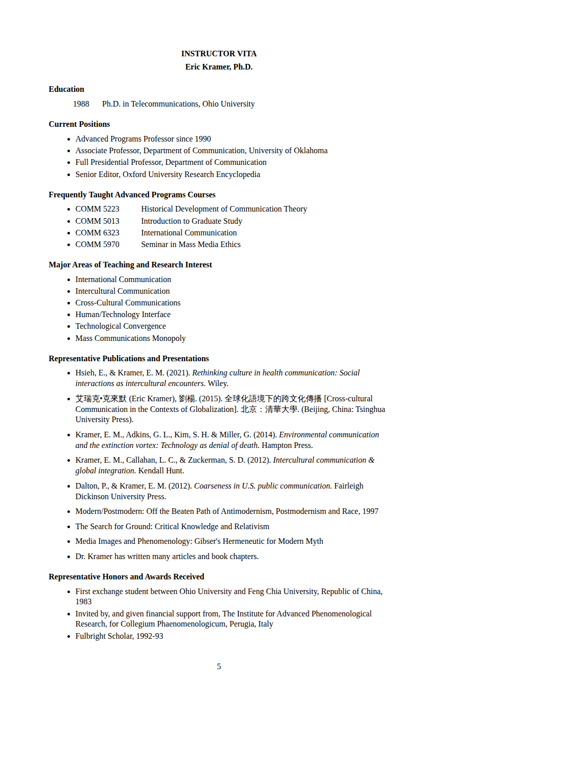INSTRUCTOR VITA
Eric Kramer, Ph.D.
Education
1988 Ph.D. in Telecommunications, Ohio University
Current Positions
Advanced Programs Professor since 1990
Associate Professor, Department of Communication, University of Oklahoma
Full Presidential Professor, Department of Communication
Senior Editor, Oxford University Research Encyclopedia
Frequently Taught Advanced Programs Courses
COMM 5223 Historical Development of Communication Theory
COMM 5013 Introduction to Graduate Study
COMM 6323 International Communication
COMM 5970 Seminar in Mass Media Ethics
Major Areas of Teaching and Research Interest
International Communication
Intercultural Communication
Cross-Cultural Communications
Human/Technology Interface
Technological Convergence
Mass Communications Monopoly
Representative Publications and Presentations
Hsieh, E., & Kramer, E. M. (2021). Rethinking culture in health communication: Social interactions as intercultural encounters. Wiley.
艾瑞克•克來默 (Eric Kramer), 劉楊. (2015). 全球化語境下的跨文化傳播 [Cross-cultural Communication in the Contexts of Globalization]. 北京：清華大學. (Beijing, China: Tsinghua University Press).
Kramer, E. M., Adkins, G. L., Kim, S. H. & Miller, G. (2014). Environmental communication and the extinction vortex: Technology as denial of death. Hampton Press.
Kramer, E. M., Callahan, L. C., & Zuckerman, S. D. (2012). Intercultural communication & global integration. Kendall Hunt.
Dalton, P., & Kramer, E. M. (2012). Coarseness in U.S. public communication. Fairleigh Dickinson University Press.
Modern/Postmodern: Off the Beaten Path of Antimodernism, Postmodernism and Race, 1997
The Search for Ground: Critical Knowledge and Relativism
Media Images and Phenomenology: Gibser's Hermeneutic for Modern Myth
Dr. Kramer has written many articles and book chapters.
Representative Honors and Awards Received
First exchange student between Ohio University and Feng Chia University, Republic of China, 1983
Invited by, and given financial support from, The Institute for Advanced Phenomenological Research, for Collegium Phaenomenologicum, Perugia, Italy
Fulbright Scholar, 1992-93
5